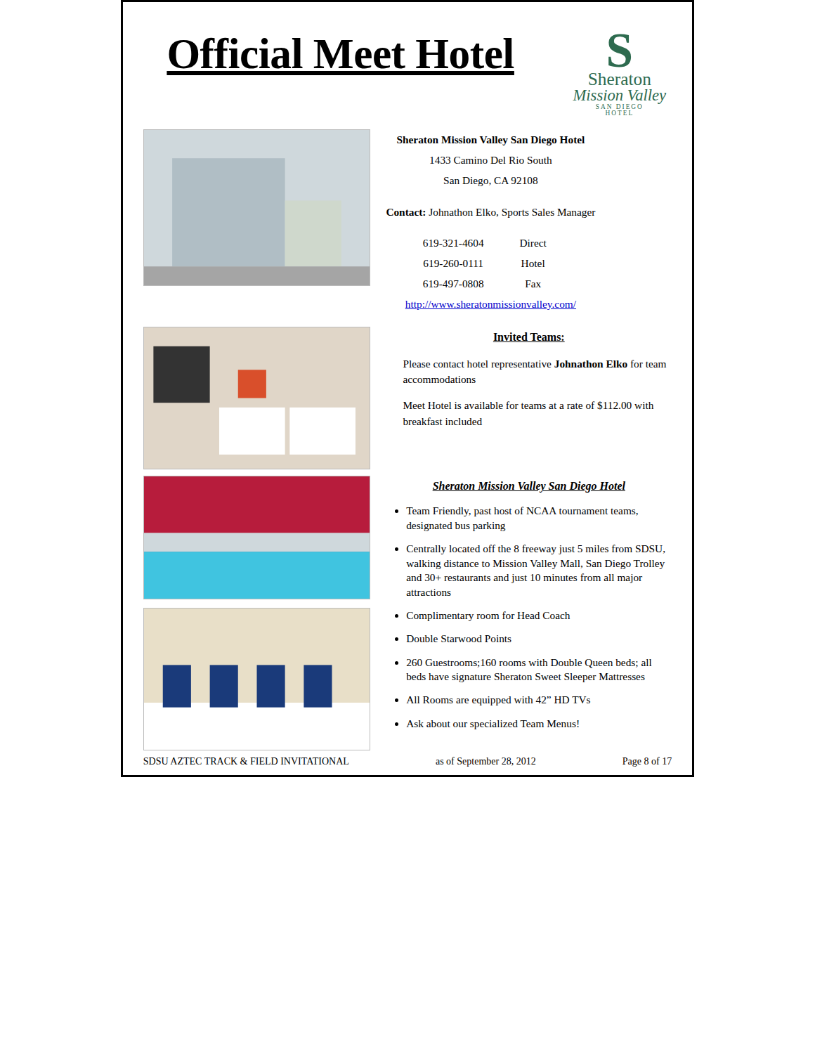Official Meet Hotel
S Sheraton Mission Valley SAN DIEGO HOTEL
Sheraton Mission Valley San Diego Hotel
1433 Camino Del Rio South
San Diego, CA 92108
Contact: Johnathon Elko, Sports Sales Manager
| 619-321-4604 | Direct |
| 619-260-0111 | Hotel |
| 619-497-0808 | Fax |
http://www.sheratonmissionvalley.com/
Invited Teams:
Please contact hotel representative Johnathon Elko for team accommodations
Meet Hotel is available for teams at a rate of $112.00 with breakfast included
Sheraton Mission Valley San Diego Hotel
Team Friendly, past host of NCAA tournament teams, designated bus parking
Centrally located off the 8 freeway just 5 miles from SDSU, walking distance to Mission Valley Mall, San Diego Trolley and 30+ restaurants and just 10 minutes from all major attractions
Complimentary room for Head Coach
Double Starwood Points
260 Guestrooms;160 rooms with Double Queen beds; all beds have signature Sheraton Sweet Sleeper Mattresses
All Rooms are equipped with 42” HD TVs
Ask about our specialized Team Menus!
SDSU AZTEC TRACK & FIELD INVITATIONAL as of September 28, 2012 Page 8 of 17